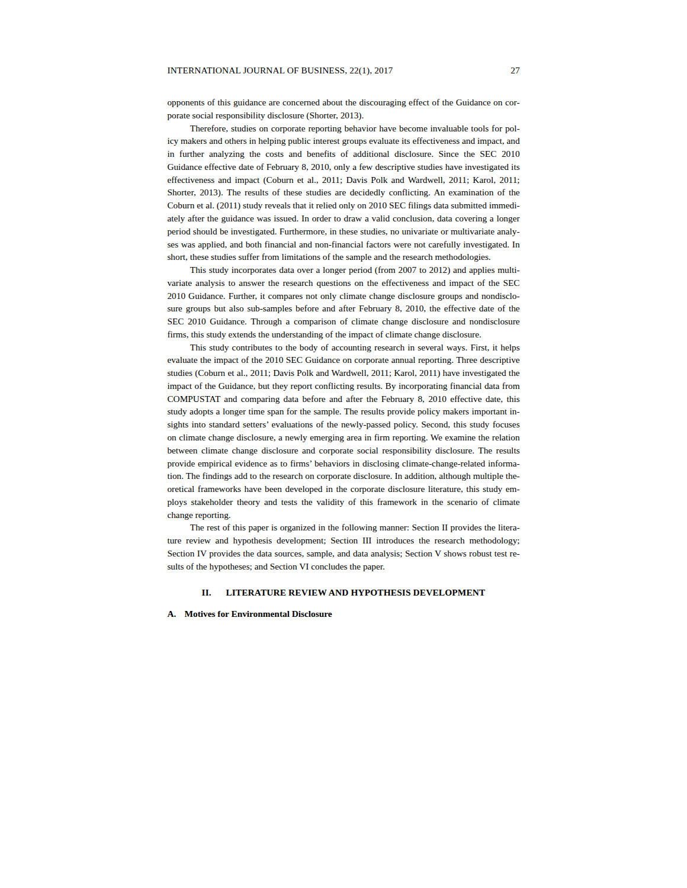INTERNATIONAL JOURNAL OF BUSINESS, 22(1), 2017 27
opponents of this guidance are concerned about the discouraging effect of the Guidance on corporate social responsibility disclosure (Shorter, 2013).
Therefore, studies on corporate reporting behavior have become invaluable tools for policy makers and others in helping public interest groups evaluate its effectiveness and impact, and in further analyzing the costs and benefits of additional disclosure. Since the SEC 2010 Guidance effective date of February 8, 2010, only a few descriptive studies have investigated its effectiveness and impact (Coburn et al., 2011; Davis Polk and Wardwell, 2011; Karol, 2011; Shorter, 2013). The results of these studies are decidedly conflicting. An examination of the Coburn et al. (2011) study reveals that it relied only on 2010 SEC filings data submitted immediately after the guidance was issued. In order to draw a valid conclusion, data covering a longer period should be investigated. Furthermore, in these studies, no univariate or multivariate analyses was applied, and both financial and non-financial factors were not carefully investigated. In short, these studies suffer from limitations of the sample and the research methodologies.
This study incorporates data over a longer period (from 2007 to 2012) and applies multivariate analysis to answer the research questions on the effectiveness and impact of the SEC 2010 Guidance. Further, it compares not only climate change disclosure groups and nondisclosure groups but also sub-samples before and after February 8, 2010, the effective date of the SEC 2010 Guidance. Through a comparison of climate change disclosure and nondisclosure firms, this study extends the understanding of the impact of climate change disclosure.
This study contributes to the body of accounting research in several ways. First, it helps evaluate the impact of the 2010 SEC Guidance on corporate annual reporting. Three descriptive studies (Coburn et al., 2011; Davis Polk and Wardwell, 2011; Karol, 2011) have investigated the impact of the Guidance, but they report conflicting results. By incorporating financial data from COMPUSTAT and comparing data before and after the February 8, 2010 effective date, this study adopts a longer time span for the sample. The results provide policy makers important insights into standard setters’ evaluations of the newly-passed policy. Second, this study focuses on climate change disclosure, a newly emerging area in firm reporting. We examine the relation between climate change disclosure and corporate social responsibility disclosure. The results provide empirical evidence as to firms’ behaviors in disclosing climate-change-related information. The findings add to the research on corporate disclosure. In addition, although multiple theoretical frameworks have been developed in the corporate disclosure literature, this study employs stakeholder theory and tests the validity of this framework in the scenario of climate change reporting.
The rest of this paper is organized in the following manner: Section II provides the literature review and hypothesis development; Section III introduces the research methodology; Section IV provides the data sources, sample, and data analysis; Section V shows robust test results of the hypotheses; and Section VI concludes the paper.
II. LITERATURE REVIEW AND HYPOTHESIS DEVELOPMENT
A. Motives for Environmental Disclosure